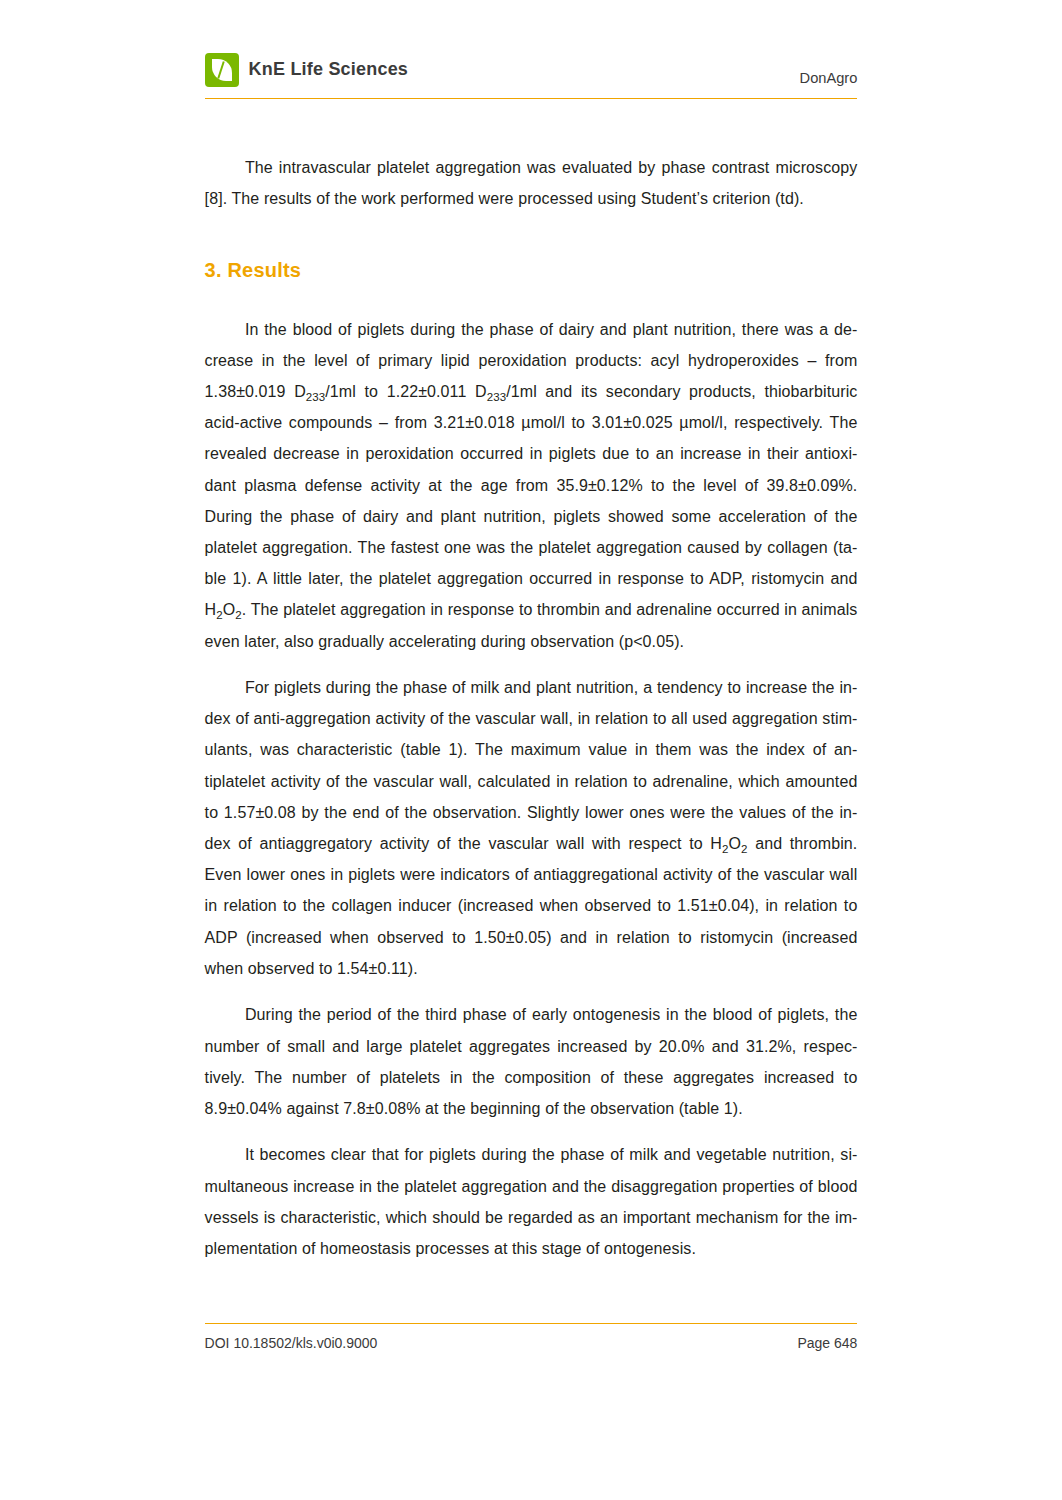KnE Life Sciences
DonAgro
The intravascular platelet aggregation was evaluated by phase contrast microscopy [8]. The results of the work performed were processed using Student’s criterion (td).
3. Results
In the blood of piglets during the phase of dairy and plant nutrition, there was a decrease in the level of primary lipid peroxidation products: acyl hydroperoxides – from 1.38±0.019 D233/1ml to 1.22±0.011 D233/1ml and its secondary products, thiobarbituric acid-active compounds – from 3.21±0.018 µmol/l to 3.01±0.025 µmol/l, respectively. The revealed decrease in peroxidation occurred in piglets due to an increase in their antioxidant plasma defense activity at the age from 35.9±0.12% to the level of 39.8±0.09%. During the phase of dairy and plant nutrition, piglets showed some acceleration of the platelet aggregation. The fastest one was the platelet aggregation caused by collagen (table 1). A little later, the platelet aggregation occurred in response to ADP, ristomycin and H2O2. The platelet aggregation in response to thrombin and adrenaline occurred in animals even later, also gradually accelerating during observation (p<0.05).
For piglets during the phase of milk and plant nutrition, a tendency to increase the index of anti-aggregation activity of the vascular wall, in relation to all used aggregation stimulants, was characteristic (table 1). The maximum value in them was the index of antiplatelet activity of the vascular wall, calculated in relation to adrenaline, which amounted to 1.57±0.08 by the end of the observation. Slightly lower ones were the values of the index of antiaggregatory activity of the vascular wall with respect to H2O2 and thrombin. Even lower ones in piglets were indicators of antiaggregational activity of the vascular wall in relation to the collagen inducer (increased when observed to 1.51±0.04), in relation to ADP (increased when observed to 1.50±0.05) and in relation to ristomycin (increased when observed to 1.54±0.11).
During the period of the third phase of early ontogenesis in the blood of piglets, the number of small and large platelet aggregates increased by 20.0% and 31.2%, respectively. The number of platelets in the composition of these aggregates increased to 8.9±0.04% against 7.8±0.08% at the beginning of the observation (table 1).
It becomes clear that for piglets during the phase of milk and vegetable nutrition, simultaneous increase in the platelet aggregation and the disaggregation properties of blood vessels is characteristic, which should be regarded as an important mechanism for the implementation of homeostasis processes at this stage of ontogenesis.
DOI 10.18502/kls.v0i0.9000
Page 648